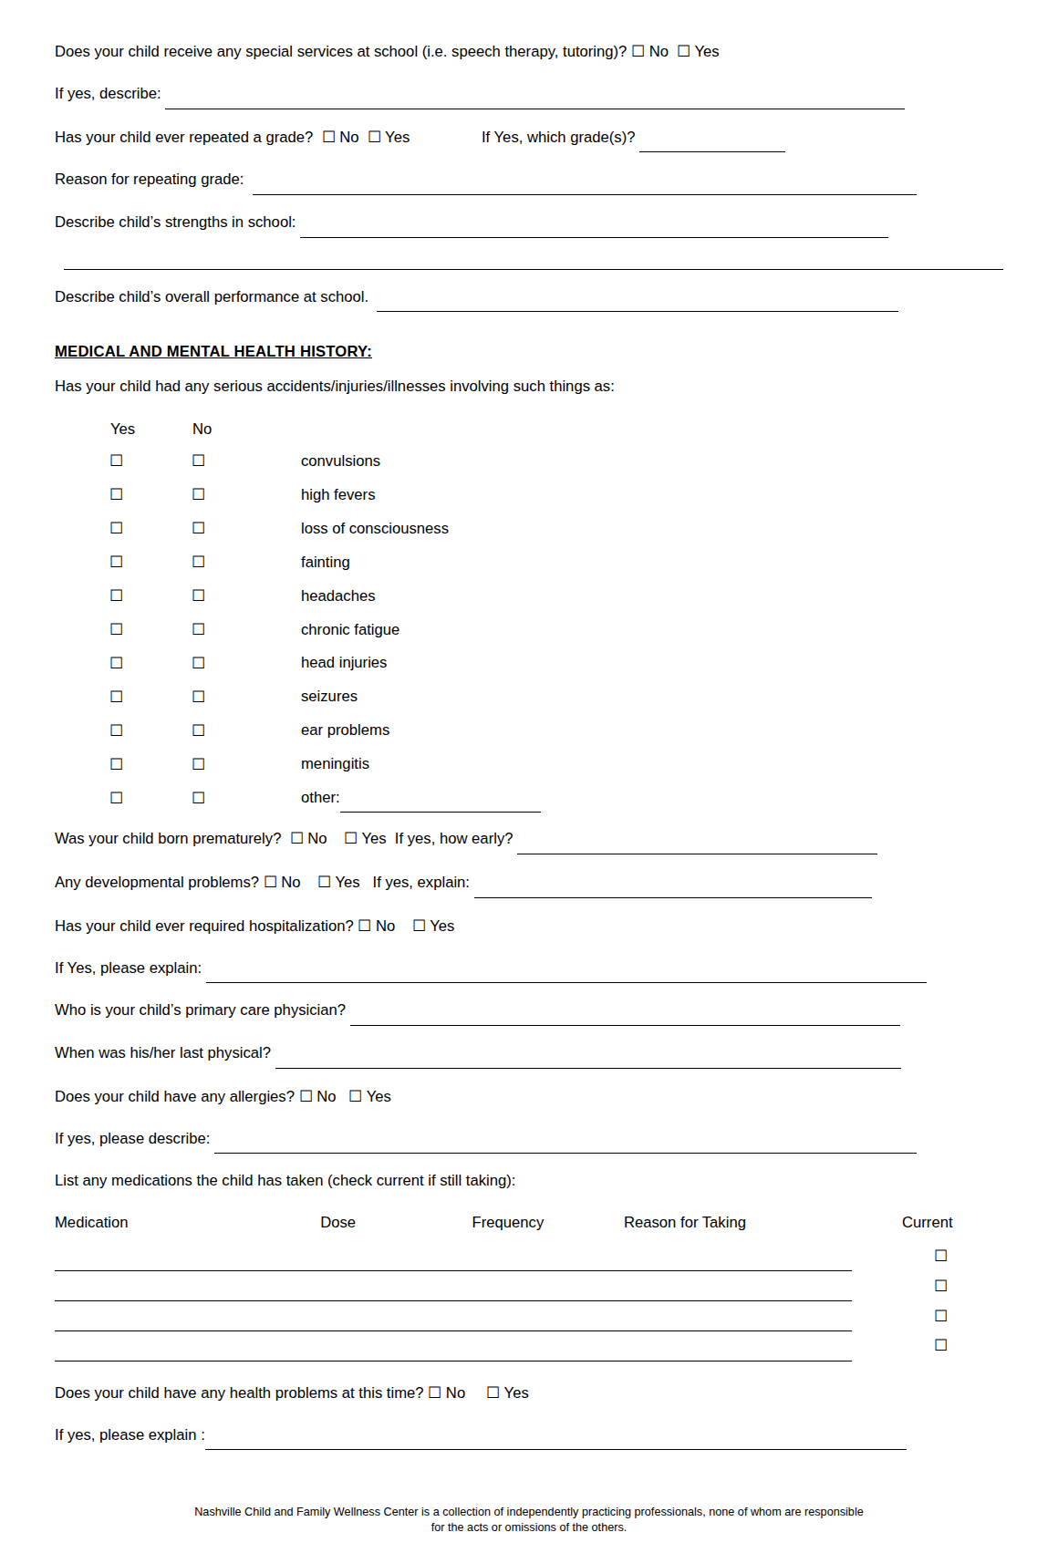Does your child receive any special services at school (i.e. speech therapy, tutoring)? ☐ No ☐ Yes
If yes, describe:
Has your child ever repeated a grade? ☐ No ☐ Yes If Yes, which grade(s)?
Reason for repeating grade:
Describe child’s strengths in school:
Describe child’s overall performance at school.
MEDICAL AND MENTAL HEALTH HISTORY:
Has your child had any serious accidents/injuries/illnesses involving such things as:
| Yes | No | |
| --- | --- | --- |
| ☐ | ☐ | convulsions |
| ☐ | ☐ | high fevers |
| ☐ | ☐ | loss of consciousness |
| ☐ | ☐ | fainting |
| ☐ | ☐ | headaches |
| ☐ | ☐ | chronic fatigue |
| ☐ | ☐ | head injuries |
| ☐ | ☐ | seizures |
| ☐ | ☐ | ear problems |
| ☐ | ☐ | meningitis |
| ☐ | ☐ | other: |
Was your child born prematurely? ☐ No ☐ Yes If yes, how early?
Any developmental problems? ☐ No ☐ Yes If yes, explain:
Has your child ever required hospitalization? ☐ No ☐ Yes
If Yes, please explain:
Who is your child’s primary care physician?
When was his/her last physical?
Does your child have any allergies? ☐ No ☐ Yes
If yes, please describe:
List any medications the child has taken (check current if still taking):
| Medication | Dose | Frequency | Reason for Taking | Current |
| | ☐ |
| | ☐ |
| | ☐ |
| | ☐ |
Does your child have any health problems at this time? ☐ No ☐ Yes
If yes, please explain :
Nashville Child and Family Wellness Center is a collection of independently practicing professionals, none of whom are responsible
for the acts or omissions of the others.